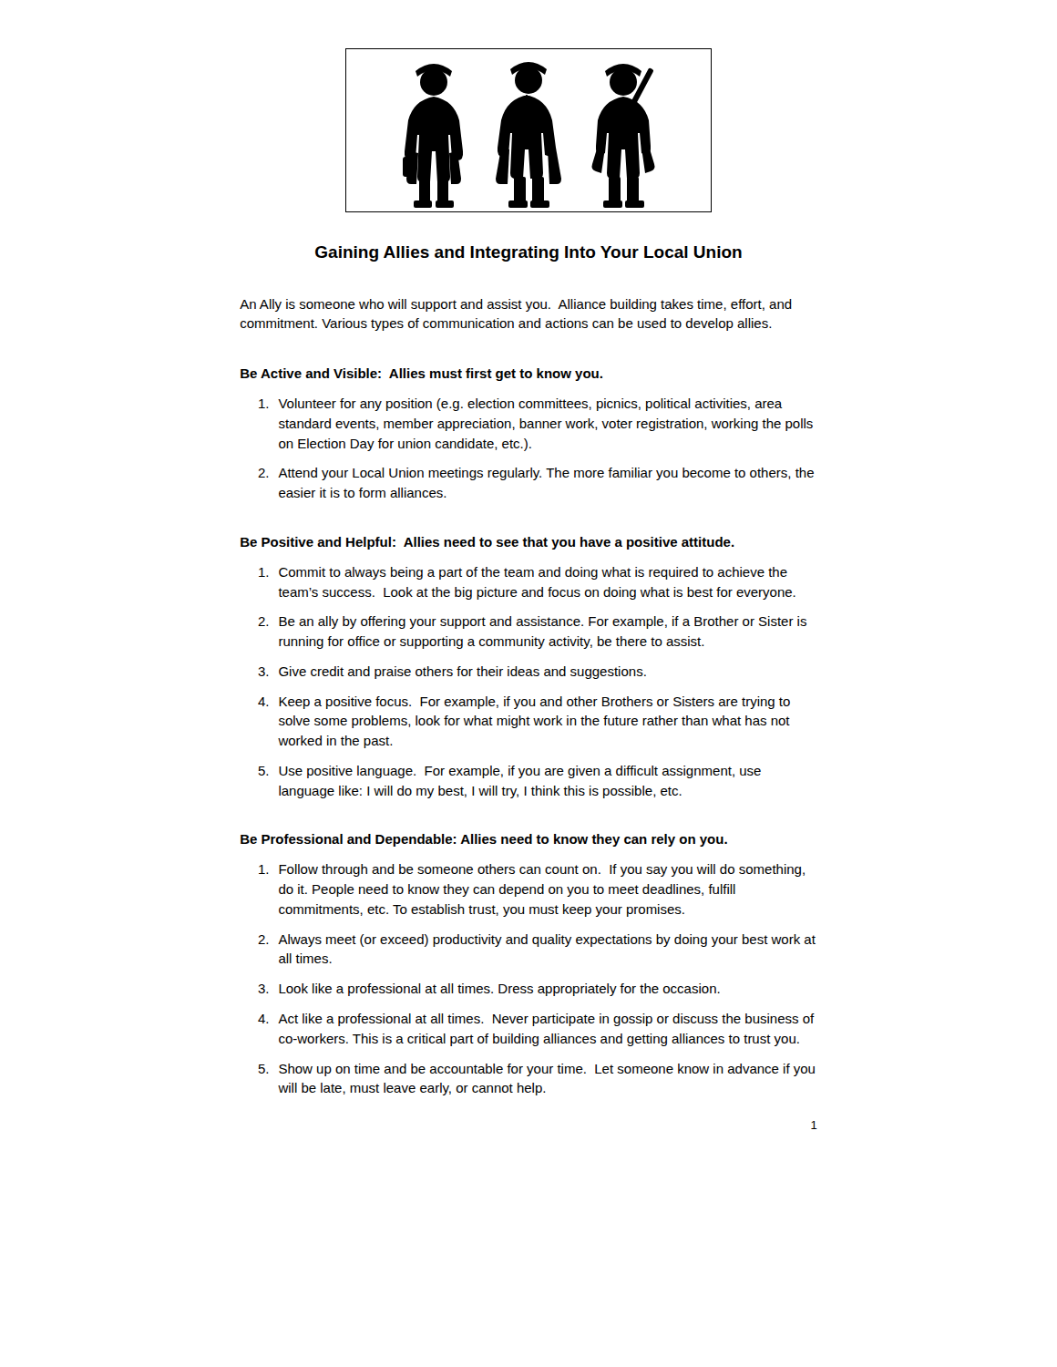Gaining Allies and Integrating Into Your Local Union
An Ally is someone who will support and assist you. Alliance building takes time, effort, and commitment. Various types of communication and actions can be used to develop allies.
Be Active and Visible: Allies must first get to know you.
Volunteer for any position (e.g. election committees, picnics, political activities, area standard events, member appreciation, banner work, voter registration, working the polls on Election Day for union candidate, etc.).
Attend your Local Union meetings regularly. The more familiar you become to others, the easier it is to form alliances.
Be Positive and Helpful: Allies need to see that you have a positive attitude.
Commit to always being a part of the team and doing what is required to achieve the team’s success. Look at the big picture and focus on doing what is best for everyone.
Be an ally by offering your support and assistance. For example, if a Brother or Sister is running for office or supporting a community activity, be there to assist.
Give credit and praise others for their ideas and suggestions.
Keep a positive focus. For example, if you and other Brothers or Sisters are trying to solve some problems, look for what might work in the future rather than what has not worked in the past.
Use positive language. For example, if you are given a difficult assignment, use language like: I will do my best, I will try, I think this is possible, etc.
Be Professional and Dependable: Allies need to know they can rely on you.
Follow through and be someone others can count on. If you say you will do something, do it. People need to know they can depend on you to meet deadlines, fulfill commitments, etc. To establish trust, you must keep your promises.
Always meet (or exceed) productivity and quality expectations by doing your best work at all times.
Look like a professional at all times. Dress appropriately for the occasion.
Act like a professional at all times. Never participate in gossip or discuss the business of co-workers. This is a critical part of building alliances and getting alliances to trust you.
Show up on time and be accountable for your time. Let someone know in advance if you will be late, must leave early, or cannot help.
1